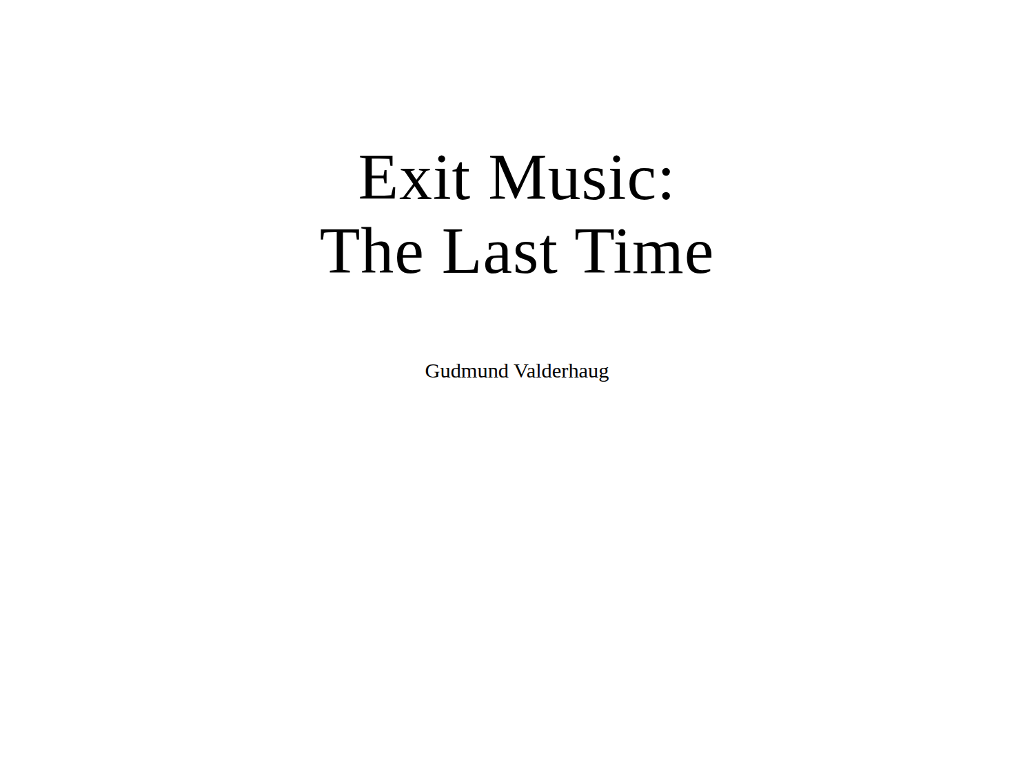Exit Music:
The Last Time
Gudmund Valderhaug